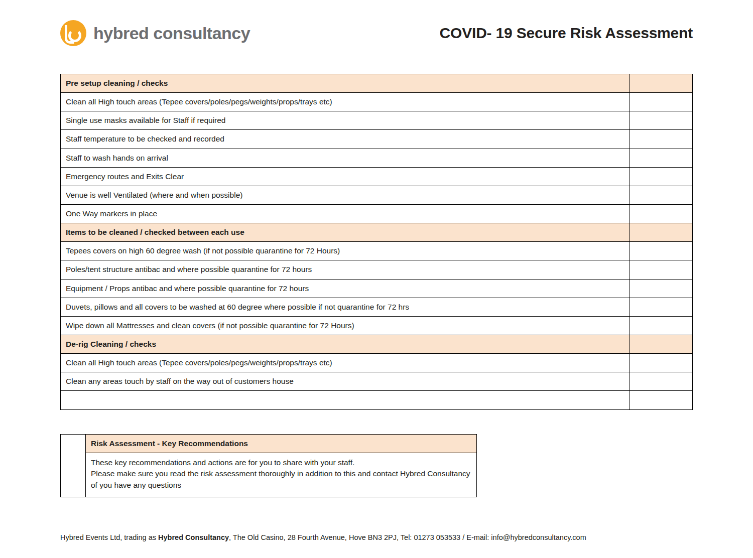hybred consultancy
COVID- 19 Secure Risk Assessment
| Pre setup cleaning / checks | |
| Clean all High touch areas (Tepee covers/poles/pegs/weights/props/trays etc) | |
| Single use masks available for Staff if required | |
| Staff temperature to be checked and recorded | |
| Staff to wash hands on arrival | |
| Emergency routes and Exits Clear | |
| Venue is well Ventilated (where and when possible) | |
| One Way markers in place | |
| Items to be cleaned / checked between each use | |
| Tepees covers on high 60 degree wash (if not possible quarantine for 72 Hours) | |
| Poles/tent structure antibac and where possible quarantine for 72 hours | |
| Equipment / Props antibac and where possible quarantine for 72 hours | |
| Duvets, pillows and all covers to be washed at 60 degree where possible if not quarantine for 72 hrs | |
| Wipe down all Mattresses and clean covers (if not possible quarantine for 72 Hours) | |
| De-rig Cleaning / checks | |
| Clean all High touch areas (Tepee covers/poles/pegs/weights/props/trays etc) | |
| Clean any areas touch by staff on the way out of customers house | |
| | Risk Assessment - Key Recommendations |
| | These key recommendations and actions are for you to share with your staff. Please make sure you read the risk assessment thoroughly in addition to this and contact Hybred Consultancy of you have any questions |
Hybred Events Ltd, trading as Hybred Consultancy, The Old Casino, 28 Fourth Avenue, Hove BN3 2PJ, Tel: 01273 053533 / E-mail: info@hybredconsultancy.com